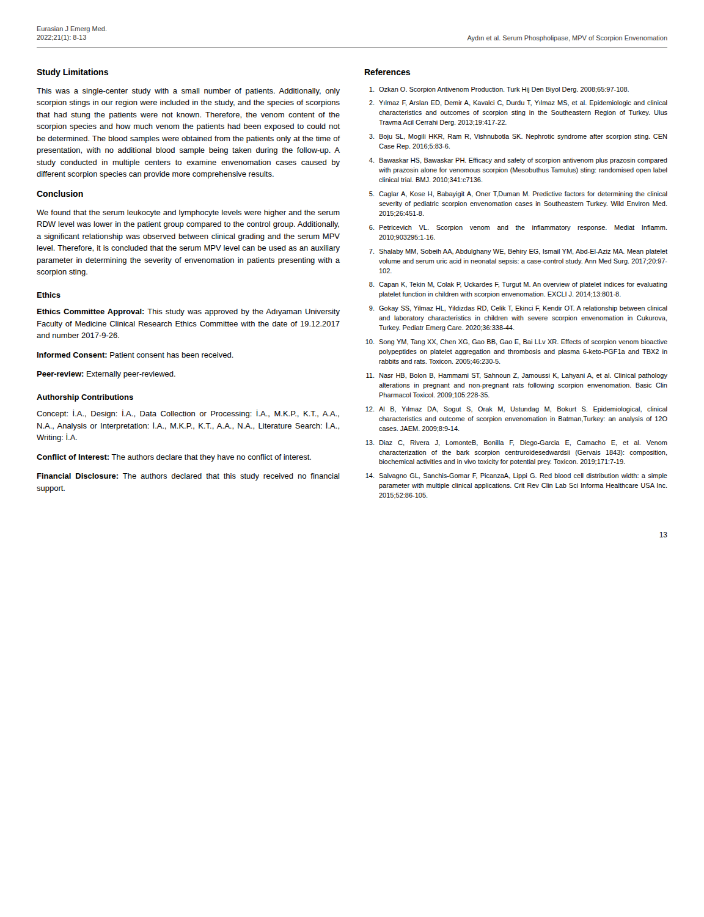Eurasian J Emerg Med.
2022;21(1): 8-13
Aydın et al. Serum Phospholipase, MPV of Scorpion Envenomation
Study Limitations
This was a single-center study with a small number of patients. Additionally, only scorpion stings in our region were included in the study, and the species of scorpions that had stung the patients were not known. Therefore, the venom content of the scorpion species and how much venom the patients had been exposed to could not be determined. The blood samples were obtained from the patients only at the time of presentation, with no additional blood sample being taken during the follow-up. A study conducted in multiple centers to examine envenomation cases caused by different scorpion species can provide more comprehensive results.
Conclusion
We found that the serum leukocyte and lymphocyte levels were higher and the serum RDW level was lower in the patient group compared to the control group. Additionally, a significant relationship was observed between clinical grading and the serum MPV level. Therefore, it is concluded that the serum MPV level can be used as an auxiliary parameter in determining the severity of envenomation in patients presenting with a scorpion sting.
Ethics
Ethics Committee Approval: This study was approved by the Adıyaman University Faculty of Medicine Clinical Research Ethics Committee with the date of 19.12.2017 and number 2017-9-26.
Informed Consent: Patient consent has been received.
Peer-review: Externally peer-reviewed.
Authorship Contributions
Concept: İ.A., Design: İ.A., Data Collection or Processing: İ.A., M.K.P., K.T., A.A., N.A., Analysis or Interpretation: İ.A., M.K.P., K.T., A.A., N.A., Literature Search: İ.A., Writing: İ.A.
Conflict of Interest: The authors declare that they have no conflict of interest.
Financial Disclosure: The authors declared that this study received no financial support.
References
Ozkan O. Scorpion Antivenom Production. Turk Hij Den Biyol Derg. 2008;65:97-108.
Yılmaz F, Arslan ED, Demir A, Kavalci C, Durdu T, Yılmaz MS, et al. Epidemiologic and clinical characteristics and outcomes of scorpion sting in the Southeastern Region of Turkey. Ulus Travma Acil Cerrahi Derg. 2013;19:417-22.
Boju SL, Mogili HKR, Ram R, Vishnubotla SK. Nephrotic syndrome after scorpion sting. CEN Case Rep. 2016;5:83-6.
Bawaskar HS, Bawaskar PH. Efficacy and safety of scorpion antivenom plus prazosin compared with prazosin alone for venomous scorpion (Mesobuthus Tamulus) sting: randomised open label clinical trial. BMJ. 2010;341:c7136.
Caglar A, Kose H, Babayigit A, Oner T,Duman M. Predictive factors for determining the clinical severity of pediatric scorpion envenomation cases in Southeastern Turkey. Wild Environ Med. 2015;26:451-8.
Petricevich VL. Scorpion venom and the inflammatory response. Mediat Inflamm. 2010;903295:1-16.
Shalaby MM, Sobeih AA, Abdulghany WE, Behiry EG, Ismail YM, Abd-El-Aziz MA. Mean platelet volume and serum uric acid in neonatal sepsis: a case-control study. Ann Med Surg. 2017;20:97-102.
Capan K, Tekin M, Colak P, Uckardes F, Turgut M. An overview of platelet indices for evaluating platelet function in children with scorpion envenomation. EXCLI J. 2014;13:801-8.
Gokay SS, Yilmaz HL, Yildizdas RD, Celik T, Ekinci F, Kendir OT. A relationship between clinical and laboratory characteristics in children with severe scorpion envenomation in Cukurova, Turkey. Pediatr Emerg Care. 2020;36:338-44.
Song YM, Tang XX, Chen XG, Gao BB, Gao E, Bai LLv XR. Effects of scorpion venom bioactive polypeptides on platelet aggregation and thrombosis and plasma 6-keto-PGF1a and TBX2 in rabbits and rats. Toxicon. 2005;46:230-5.
Nasr HB, Bolon B, Hammami ST, Sahnoun Z, Jamoussi K, Lahyani A, et al. Clinical pathology alterations in pregnant and non-pregnant rats following scorpion envenomation. Basic Clin Pharmacol Toxicol. 2009;105:228-35.
Al B, Yılmaz DA, Sogut S, Orak M, Ustundag M, Bokurt S. Epidemiological, clinical characteristics and outcome of scorpion envenomation in Batman,Turkey: an analysis of 12O cases. JAEM. 2009;8:9-14.
Diaz C, Rivera J, LomonteB, Bonilla F, Diego-Garcia E, Camacho E, et al. Venom characterization of the bark scorpion centruroidesedwardsii (Gervais 1843): composition, biochemical activities and in vivo toxicity for potential prey. Toxicon. 2019;171:7-19.
Salvagno GL, Sanchis-Gomar F, PicanzaA, Lippi G. Red blood cell distribution width: a simple parameter with multiple clinical applications. Crit Rev Clin Lab Sci Informa Healthcare USA Inc. 2015;52:86-105.
13